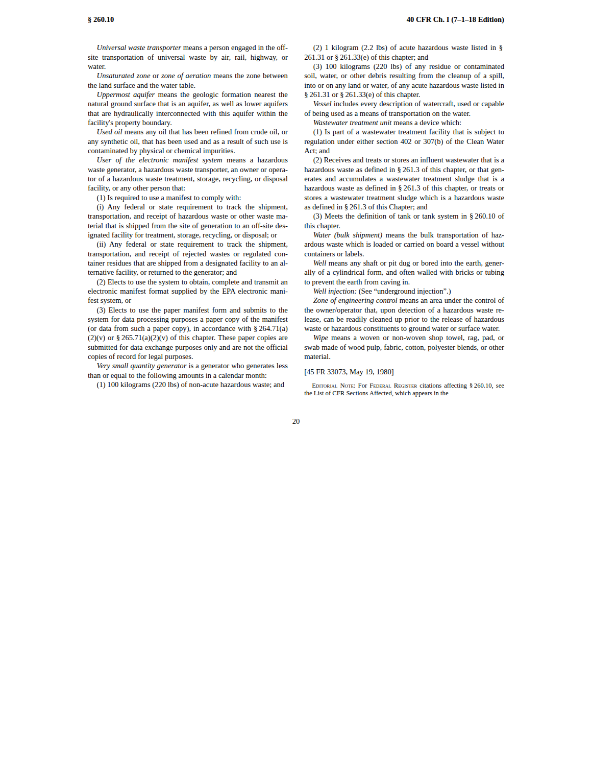§ 260.10 40 CFR Ch. I (7–1–18 Edition)
Universal waste transporter means a person engaged in the off-site transportation of universal waste by air, rail, highway, or water.
Unsaturated zone or zone of aeration means the zone between the land surface and the water table.
Uppermost aquifer means the geologic formation nearest the natural ground surface that is an aquifer, as well as lower aquifers that are hydraulically interconnected with this aquifer within the facility's property boundary.
Used oil means any oil that has been refined from crude oil, or any synthetic oil, that has been used and as a result of such use is contaminated by physical or chemical impurities.
User of the electronic manifest system means a hazardous waste generator, a hazardous waste transporter, an owner or operator of a hazardous waste treatment, storage, recycling, or disposal facility, or any other person that:
(1) Is required to use a manifest to comply with:
(i) Any federal or state requirement to track the shipment, transportation, and receipt of hazardous waste or other waste material that is shipped from the site of generation to an off-site designated facility for treatment, storage, recycling, or disposal; or
(ii) Any federal or state requirement to track the shipment, transportation, and receipt of rejected wastes or regulated container residues that are shipped from a designated facility to an alternative facility, or returned to the generator; and
(2) Elects to use the system to obtain, complete and transmit an electronic manifest format supplied by the EPA electronic manifest system, or
(3) Elects to use the paper manifest form and submits to the system for data processing purposes a paper copy of the manifest (or data from such a paper copy), in accordance with § 264.71(a)(2)(v) or § 265.71(a)(2)(v) of this chapter. These paper copies are submitted for data exchange purposes only and are not the official copies of record for legal purposes.
Very small quantity generator is a generator who generates less than or equal to the following amounts in a calendar month:
(1) 100 kilograms (220 lbs) of non-acute hazardous waste; and
(2) 1 kilogram (2.2 lbs) of acute hazardous waste listed in § 261.31 or § 261.33(e) of this chapter; and
(3) 100 kilograms (220 lbs) of any residue or contaminated soil, water, or other debris resulting from the cleanup of a spill, into or on any land or water, of any acute hazardous waste listed in § 261.31 or § 261.33(e) of this chapter.
Vessel includes every description of watercraft, used or capable of being used as a means of transportation on the water.
Wastewater treatment unit means a device which:
(1) Is part of a wastewater treatment facility that is subject to regulation under either section 402 or 307(b) of the Clean Water Act; and
(2) Receives and treats or stores an influent wastewater that is a hazardous waste as defined in § 261.3 of this chapter, or that generates and accumulates a wastewater treatment sludge that is a hazardous waste as defined in § 261.3 of this chapter, or treats or stores a wastewater treatment sludge which is a hazardous waste as defined in § 261.3 of this Chapter; and
(3) Meets the definition of tank or tank system in § 260.10 of this chapter.
Water (bulk shipment) means the bulk transportation of hazardous waste which is loaded or carried on board a vessel without containers or labels.
Well means any shaft or pit dug or bored into the earth, generally of a cylindrical form, and often walled with bricks or tubing to prevent the earth from caving in.
Well injection: (See “underground injection”.)
Zone of engineering control means an area under the control of the owner/operator that, upon detection of a hazardous waste release, can be readily cleaned up prior to the release of hazardous waste or hazardous constituents to ground water or surface water.
Wipe means a woven or non-woven shop towel, rag, pad, or swab made of wood pulp, fabric, cotton, polyester blends, or other material.
[45 FR 33073, May 19, 1980]
Editorial Note: For Federal Register citations affecting § 260.10, see the List of CFR Sections Affected, which appears in the
20